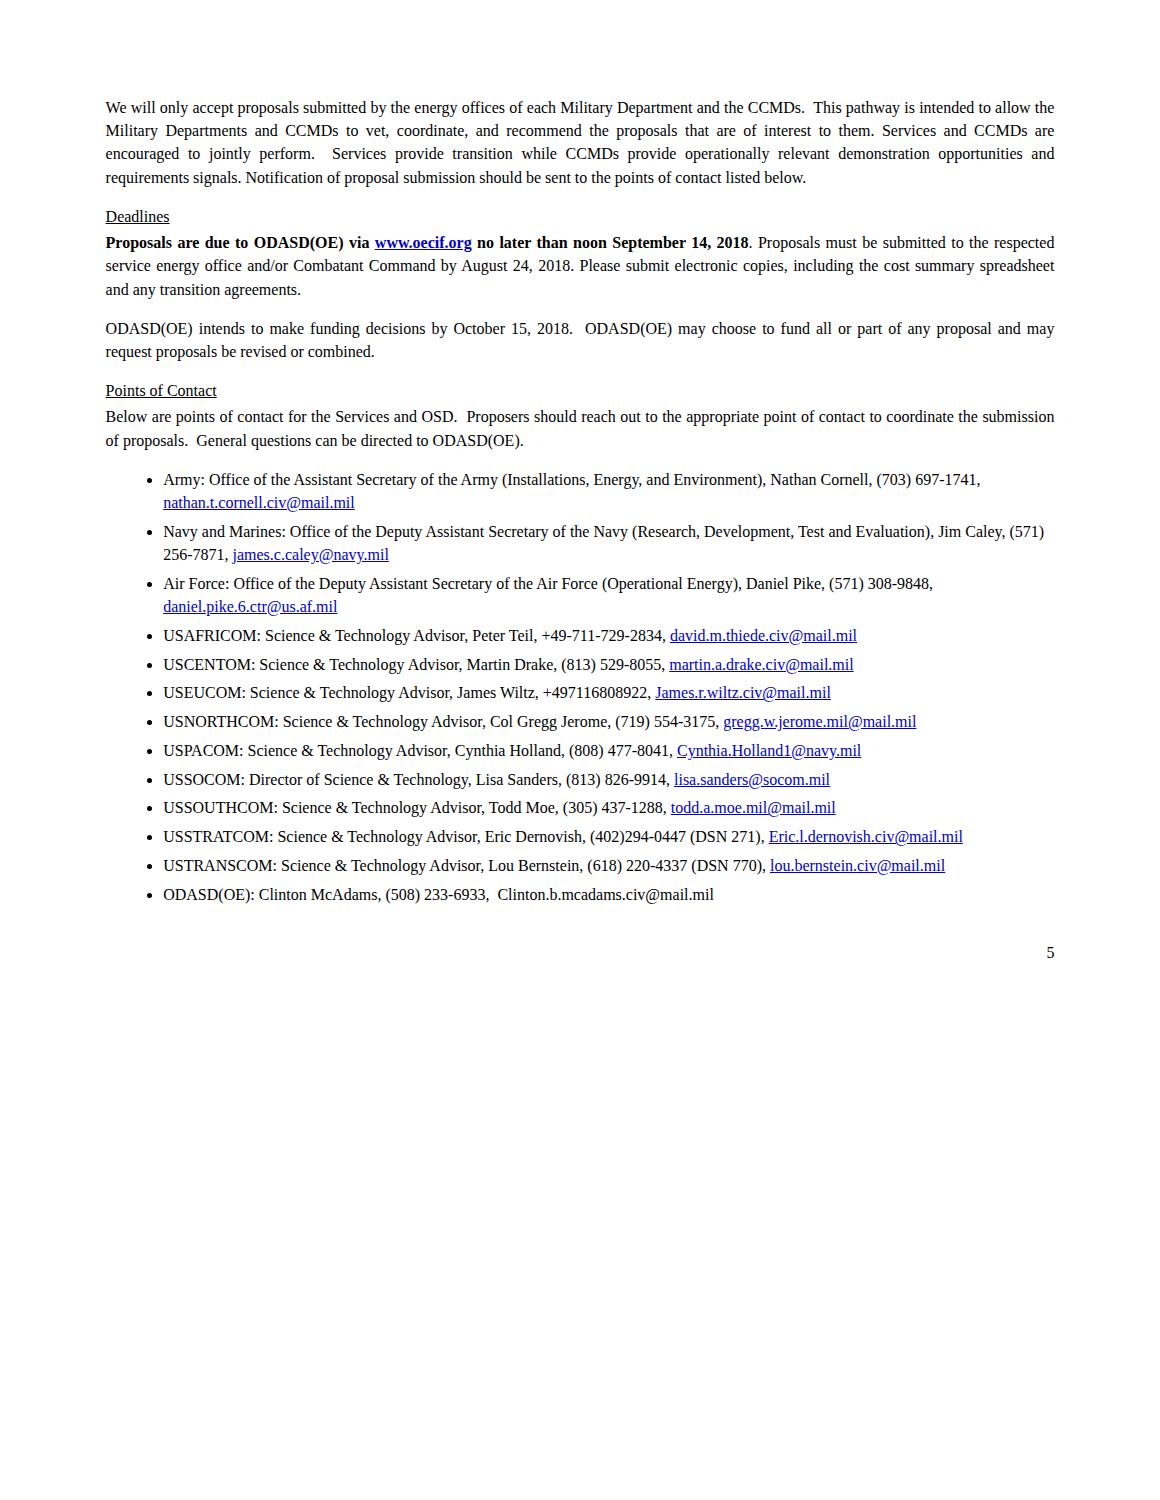We will only accept proposals submitted by the energy offices of each Military Department and the CCMDs. This pathway is intended to allow the Military Departments and CCMDs to vet, coordinate, and recommend the proposals that are of interest to them. Services and CCMDs are encouraged to jointly perform. Services provide transition while CCMDs provide operationally relevant demonstration opportunities and requirements signals. Notification of proposal submission should be sent to the points of contact listed below.
Deadlines
Proposals are due to ODASD(OE) via www.oecif.org no later than noon September 14, 2018. Proposals must be submitted to the respected service energy office and/or Combatant Command by August 24, 2018. Please submit electronic copies, including the cost summary spreadsheet and any transition agreements.
ODASD(OE) intends to make funding decisions by October 15, 2018. ODASD(OE) may choose to fund all or part of any proposal and may request proposals be revised or combined.
Points of Contact
Below are points of contact for the Services and OSD. Proposers should reach out to the appropriate point of contact to coordinate the submission of proposals. General questions can be directed to ODASD(OE).
Army: Office of the Assistant Secretary of the Army (Installations, Energy, and Environment), Nathan Cornell, (703) 697-1741, nathan.t.cornell.civ@mail.mil
Navy and Marines: Office of the Deputy Assistant Secretary of the Navy (Research, Development, Test and Evaluation), Jim Caley, (571) 256-7871, james.c.caley@navy.mil
Air Force: Office of the Deputy Assistant Secretary of the Air Force (Operational Energy), Daniel Pike, (571) 308-9848, daniel.pike.6.ctr@us.af.mil
USAFRICOM: Science & Technology Advisor, Peter Teil, +49-711-729-2834, david.m.thiede.civ@mail.mil
USCENTOM: Science & Technology Advisor, Martin Drake, (813) 529-8055, martin.a.drake.civ@mail.mil
USEUCOM: Science & Technology Advisor, James Wiltz, +497116808922, James.r.wiltz.civ@mail.mil
USNORTHCOM: Science & Technology Advisor, Col Gregg Jerome, (719) 554-3175, gregg.w.jerome.mil@mail.mil
USPACOM: Science & Technology Advisor, Cynthia Holland, (808) 477-8041, Cynthia.Holland1@navy.mil
USSOCOM: Director of Science & Technology, Lisa Sanders, (813) 826-9914, lisa.sanders@socom.mil
USSOUTHCOM: Science & Technology Advisor, Todd Moe, (305) 437-1288, todd.a.moe.mil@mail.mil
USSTRATCOM: Science & Technology Advisor, Eric Dernovish, (402)294-0447 (DSN 271), Eric.l.dernovish.civ@mail.mil
USTRANSCOM: Science & Technology Advisor, Lou Bernstein, (618) 220-4337 (DSN 770), lou.bernstein.civ@mail.mil
ODASD(OE): Clinton McAdams, (508) 233-6933, Clinton.b.mcadams.civ@mail.mil
5